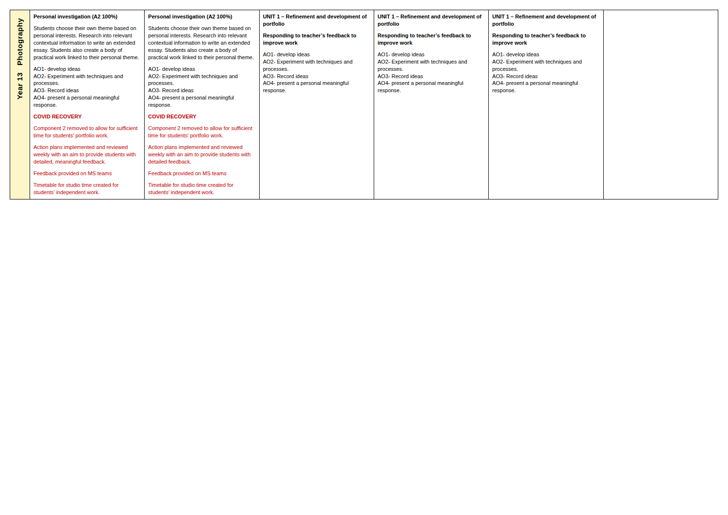| Year 13 Photography | Personal investigation (A2 100%) Students choose their own theme based on personal interests. Research into relevant contextual information to write an extended essay. Students also create a body of practical work linked to their personal theme. AO1- develop ideas AO2- Experiment with techniques and processes. AO3- Record ideas AO4- present a personal meaningful response. COVID RECOVERY Component 2 removed to allow for sufficient time for students’ portfolio work. Action plans implemented and reviewed weekly with an aim to provide students with detailed, meaningful feedback. Feedback provided on MS teams Timetable for studio time created for students’ independent work. | Personal investigation (A2 100%) Students choose their own theme based on personal interests. Research into relevant contextual information to write an extended essay. Students also create a body of practical work linked to their personal theme. AO1- develop ideas AO2- Experiment with techniques and processes. AO3- Record ideas AO4- present a personal meaningful response. COVID RECOVERY Component 2 removed to allow for sufficient time for students’ portfolio work. Action plans implemented and reviewed weekly with an aim to provide students with detailed feedback. Feedback provided on MS teams Timetable for studio time created for students’ independent work. | UNIT 1 – Refinement and development of portfolio Responding to teacher’s feedback to improve work AO1- develop ideas AO2- Experiment with techniques and processes. AO3- Record ideas AO4- present a personal meaningful response. | UNIT 1 – Refinement and development of portfolio Responding to teacher’s feedback to improve work AO1- develop ideas AO2- Experiment with techniques and processes. AO3- Record ideas AO4- present a personal meaningful response. | UNIT 1 – Refinement and development of portfolio Responding to teacher’s feedback to improve work AO1- develop ideas AO2- Experiment with techniques and processes. AO3- Record ideas AO4- present a personal meaningful response. | |